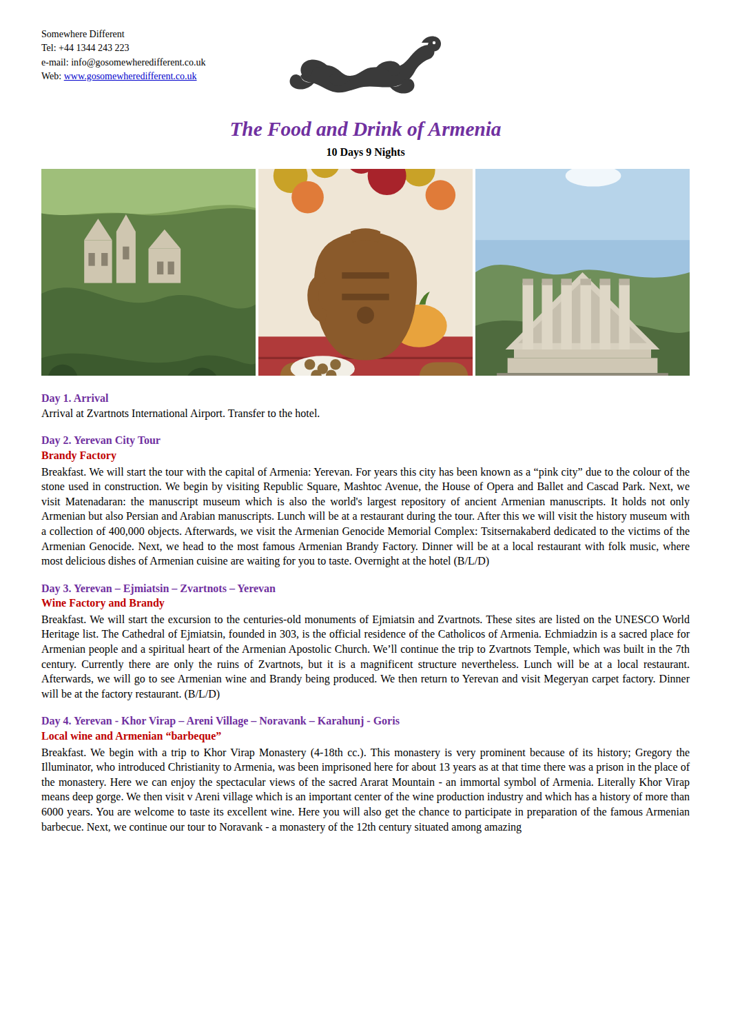Somewhere Different
Tel: +44 1344 243 223
e-mail: info@gosomewheredifferent.co.uk
Web: www.gosomewheredifferent.co.uk
The Food and Drink of Armenia
10 Days 9 Nights
Day 1. Arrival
Arrival at Zvartnots International Airport. Transfer to the hotel.
Day 2. Yerevan City Tour
Brandy Factory
Breakfast. We will start the tour with the capital of Armenia: Yerevan. For years this city has been known as a “pink city” due to the colour of the stone used in construction. We begin by visiting Republic Square, Mashtoc Avenue, the House of Opera and Ballet and Cascad Park. Next, we visit Matenadaran: the manuscript museum which is also the world's largest repository of ancient Armenian manuscripts. It holds not only Armenian but also Persian and Arabian manuscripts. Lunch will be at a restaurant during the tour. After this we will visit the history museum with a collection of 400,000 objects. Afterwards, we visit the Armenian Genocide Memorial Complex: Tsitsernakaberd dedicated to the victims of the Armenian Genocide. Next, we head to the most famous Armenian Brandy Factory. Dinner will be at a local restaurant with folk music, where most delicious dishes of Armenian cuisine are waiting for you to taste. Overnight at the hotel (B/L/D)
Day 3. Yerevan – Ejmiatsin – Zvartnots – Yerevan
Wine Factory and Brandy
Breakfast. We will start the excursion to the centuries-old monuments of Ejmiatsin and Zvartnots. These sites are listed on the UNESCO World Heritage list. The Cathedral of Ejmiatsin, founded in 303, is the official residence of the Catholicos of Armenia. Echmiadzin is a sacred place for Armenian people and a spiritual heart of the Armenian Apostolic Church. We’ll continue the trip to Zvartnots Temple, which was built in the 7th century. Currently there are only the ruins of Zvartnots, but it is a magnificent structure nevertheless. Lunch will be at a local restaurant. Afterwards, we will go to see Armenian wine and Brandy being produced. We then return to Yerevan and visit Megeryan carpet factory. Dinner will be at the factory restaurant. (B/L/D)
Day 4. Yerevan - Khor Virap – Areni Village – Noravank – Karahunj - Goris
Local wine and Armenian “barbeque”
Breakfast. We begin with a trip to Khor Virap Monastery (4-18th cc.). This monastery is very prominent because of its history; Gregory the Illuminator, who introduced Christianity to Armenia, was been imprisoned here for about 13 years as at that time there was a prison in the place of the monastery. Here we can enjoy the spectacular views of the sacred Ararat Mountain - an immortal symbol of Armenia. Literally Khor Virap means deep gorge. We then visit v Areni village which is an important center of the wine production industry and which has a history of more than 6000 years. You are welcome to taste its excellent wine. Here you will also get the chance to participate in preparation of the famous Armenian barbecue. Next, we continue our tour to Noravank - a monastery of the 12th century situated among amazing